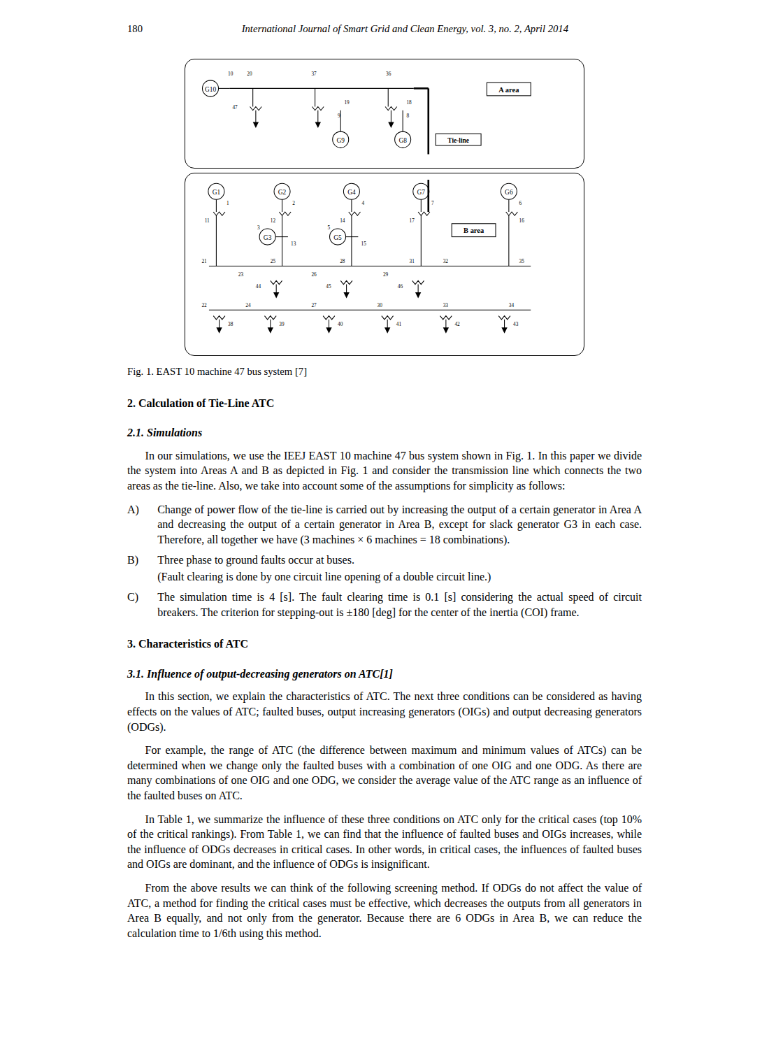180 International Journal of Smart Grid and Clean Energy, vol. 3, no. 2, April 2014
G10 10 20 37 36 47 19 18 9 8 G9 G8 A area Tie-line
G1 G2 G4 G7 G6 1 2 4 7 6 11 12 14 17 16 G3 G5 3 5 13 15 21 25 28 31 32 35 23 26 29 44 45 46 22 24 27 30 33 34 38 39 40 41 42 43 B area
Fig. 1. EAST 10 machine 47 bus system [7]
2. Calculation of Tie-Line ATC
2.1. Simulations
In our simulations, we use the IEEJ EAST 10 machine 47 bus system shown in Fig. 1. In this paper we divide the system into Areas A and B as depicted in Fig. 1 and consider the transmission line which connects the two areas as the tie-line. Also, we take into account some of the assumptions for simplicity as follows:
A) Change of power flow of the tie-line is carried out by increasing the output of a certain generator in Area A and decreasing the output of a certain generator in Area B, except for slack generator G3 in each case. Therefore, all together we have (3 machines × 6 machines = 18 combinations).
B) Three phase to ground faults occur at buses. (Fault clearing is done by one circuit line opening of a double circuit line.)
C) The simulation time is 4 [s]. The fault clearing time is 0.1 [s] considering the actual speed of circuit breakers. The criterion for stepping-out is ±180 [deg] for the center of the inertia (COI) frame.
3. Characteristics of ATC
3.1. Influence of output-decreasing generators on ATC[1]
In this section, we explain the characteristics of ATC. The next three conditions can be considered as having effects on the values of ATC; faulted buses, output increasing generators (OIGs) and output decreasing generators (ODGs).
For example, the range of ATC (the difference between maximum and minimum values of ATCs) can be determined when we change only the faulted buses with a combination of one OIG and one ODG. As there are many combinations of one OIG and one ODG, we consider the average value of the ATC range as an influence of the faulted buses on ATC.
In Table 1, we summarize the influence of these three conditions on ATC only for the critical cases (top 10% of the critical rankings). From Table 1, we can find that the influence of faulted buses and OIGs increases, while the influence of ODGs decreases in critical cases. In other words, in critical cases, the influences of faulted buses and OIGs are dominant, and the influence of ODGs is insignificant.
From the above results we can think of the following screening method. If ODGs do not affect the value of ATC, a method for finding the critical cases must be effective, which decreases the outputs from all generators in Area B equally, and not only from the generator. Because there are 6 ODGs in Area B, we can reduce the calculation time to 1/6th using this method.